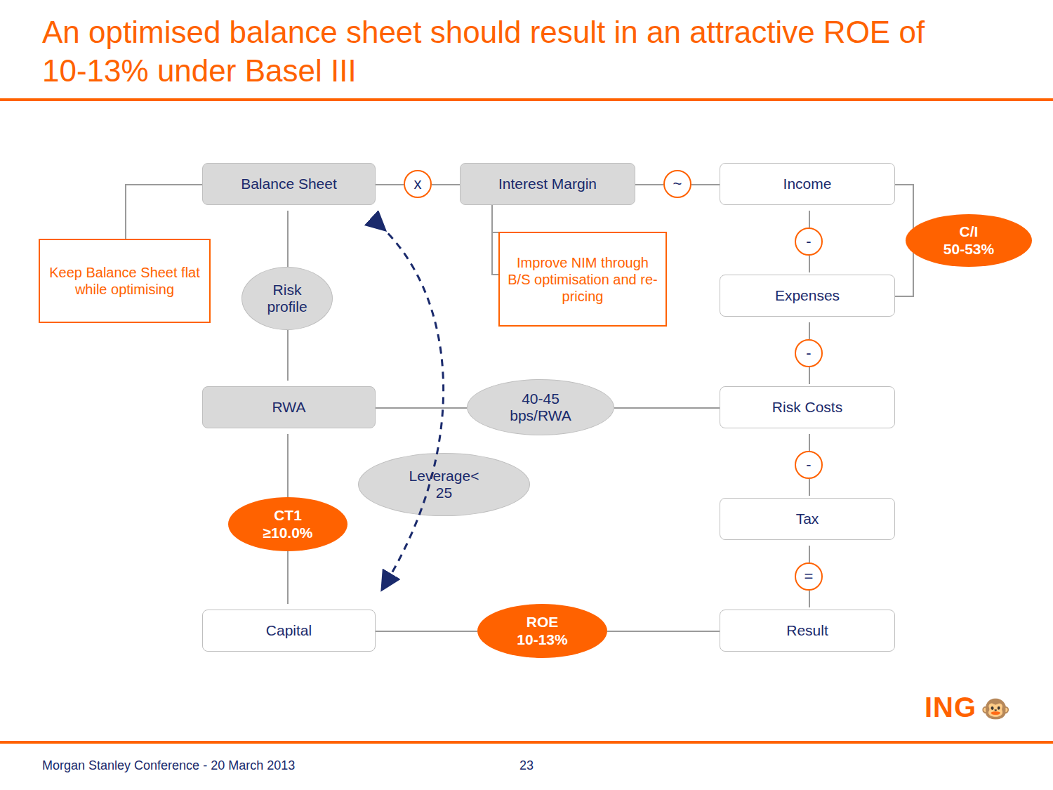An optimised balance sheet should result in an attractive ROE of 10-13% under Basel III
Balance Sheet
Interest Margin
Income
Expenses
Risk Costs
Tax
Result
RWA
Capital
x
~
-
-
-
=
Risk
profile
40-45
bps/RWA
Leverage<
25
C/I
50-53%
CT1
≥10.0%
ROE
10-13%
Keep Balance Sheet flat while optimising
Improve NIM through B/S optimisation and re-pricing
Morgan Stanley Conference - 20 March 2013
23
ING🐵